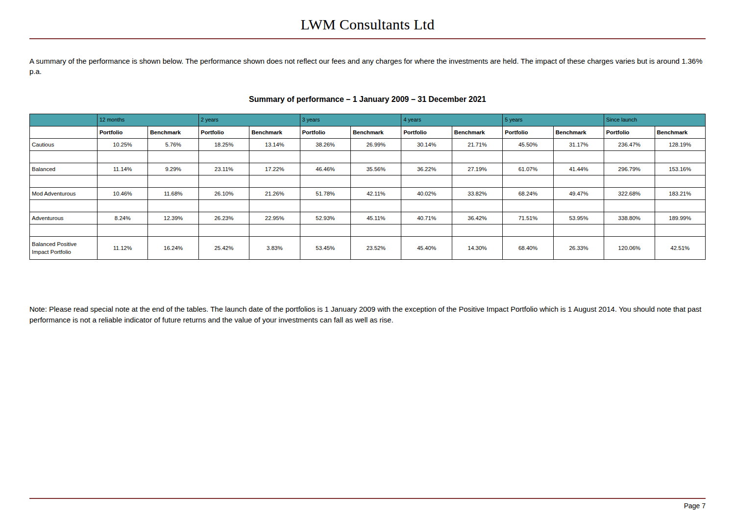LWM Consultants Ltd
A summary of the performance is shown below. The performance shown does not reflect our fees and any charges for where the investments are held. The impact of these charges varies but is around 1.36% p.a.
Summary of performance – 1 January 2009 – 31 December 2021
| | 12 months | 2 years | 3 years | 4 years | 5 years | Since launch |
| --- | --- | --- | --- | --- | --- | --- |
| | Portfolio | Benchmark | Portfolio | Benchmark | Portfolio | Benchmark | Portfolio | Benchmark | Portfolio | Benchmark | Portfolio | Benchmark |
| Cautious | 10.25% | 5.76% | 18.25% | 13.14% | 38.26% | 26.99% | 30.14% | 21.71% | 45.50% | 31.17% | 236.47% | 128.19% |
| Balanced | 11.14% | 9.29% | 23.11% | 17.22% | 46.46% | 35.56% | 36.22% | 27.19% | 61.07% | 41.44% | 296.79% | 153.16% |
| Mod Adventurous | 10.46% | 11.68% | 26.10% | 21.26% | 51.78% | 42.11% | 40.02% | 33.82% | 68.24% | 49.47% | 322.68% | 183.21% |
| Adventurous | 8.24% | 12.39% | 26.23% | 22.95% | 52.93% | 45.11% | 40.71% | 36.42% | 71.51% | 53.95% | 338.80% | 189.99% |
| Balanced Positive Impact Portfolio | 11.12% | 16.24% | 25.42% | 3.83% | 53.45% | 23.52% | 45.40% | 14.30% | 68.40% | 26.33% | 120.06% | 42.51% |
Note: Please read special note at the end of the tables. The launch date of the portfolios is 1 January 2009 with the exception of the Positive Impact Portfolio which is 1 August 2014. You should note that past performance is not a reliable indicator of future returns and the value of your investments can fall as well as rise.
Page 7